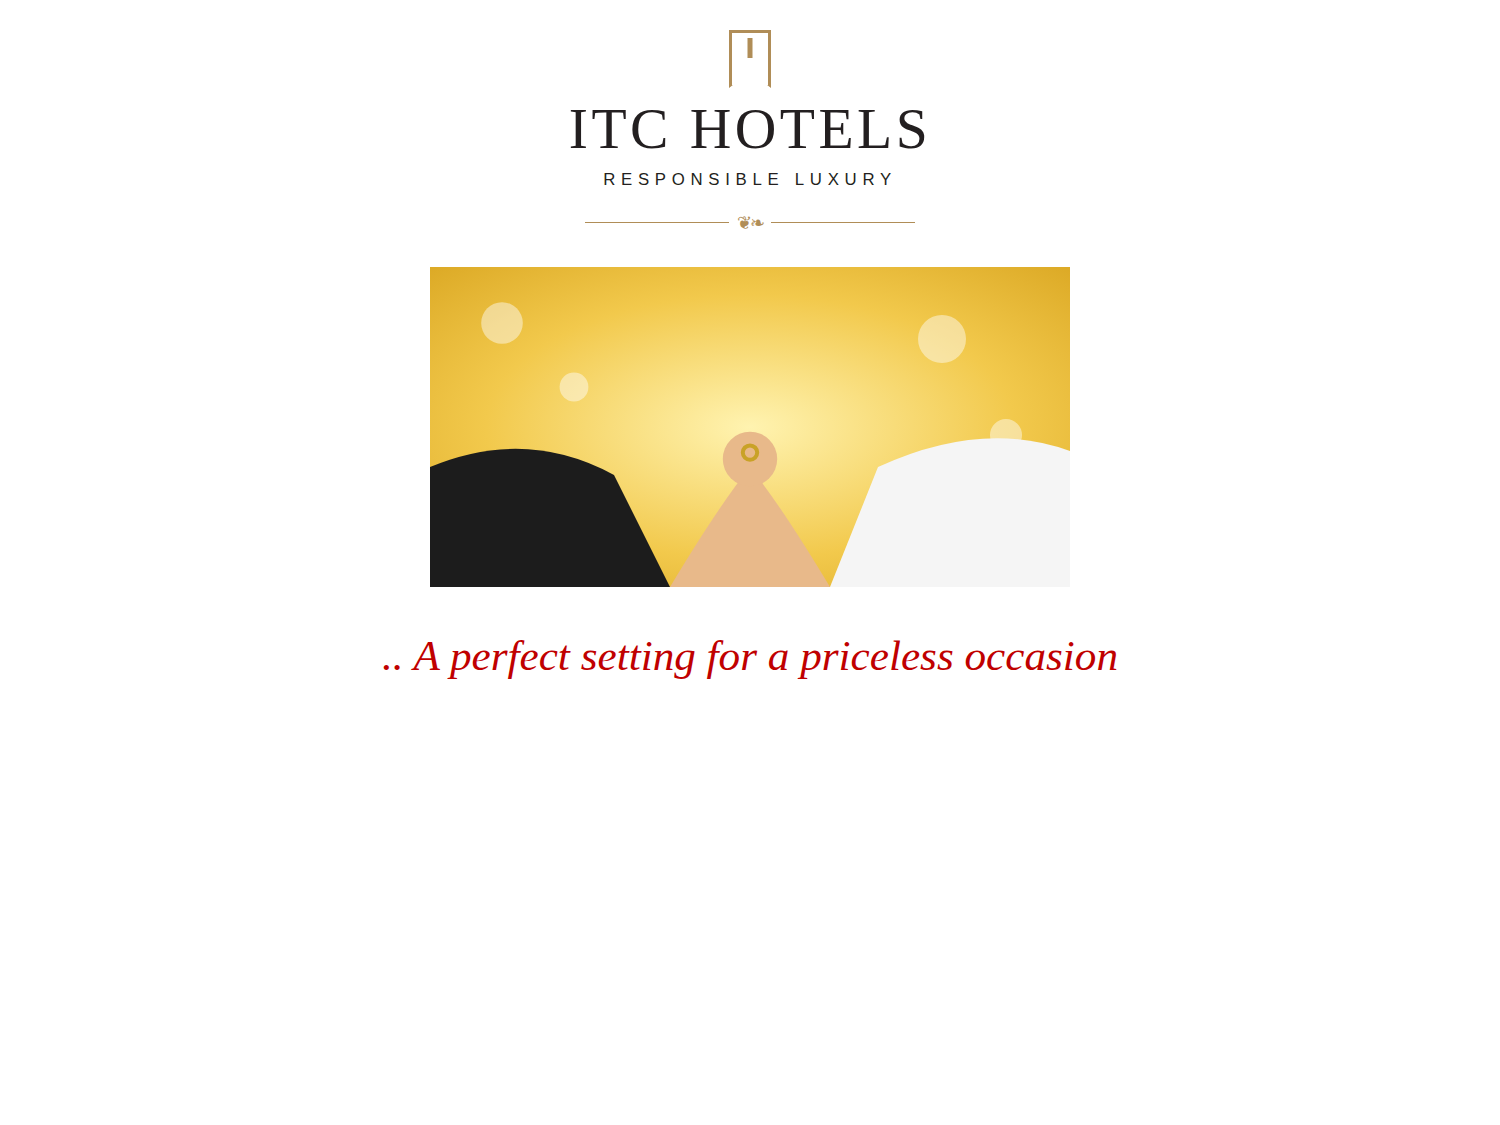ITC HOTELS
Responsible Luxury
❦❧
.. A perfect setting for a priceless occasion